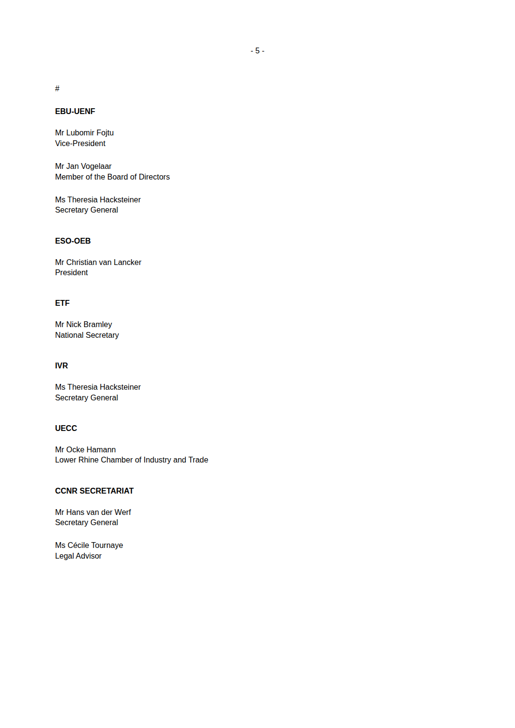- 5 -
#
EBU-UENF
Mr Lubomir Fojtu
Vice-President
Mr Jan Vogelaar
Member of the Board of Directors
Ms Theresia Hacksteiner
Secretary General
ESO-OEB
Mr Christian van Lancker
President
ETF
Mr Nick Bramley
National Secretary
IVR
Ms Theresia Hacksteiner
Secretary General
UECC
Mr Ocke Hamann
Lower Rhine Chamber of Industry and Trade
CCNR SECRETARIAT
Mr Hans van der Werf
Secretary General
Ms Cécile Tournaye
Legal Advisor